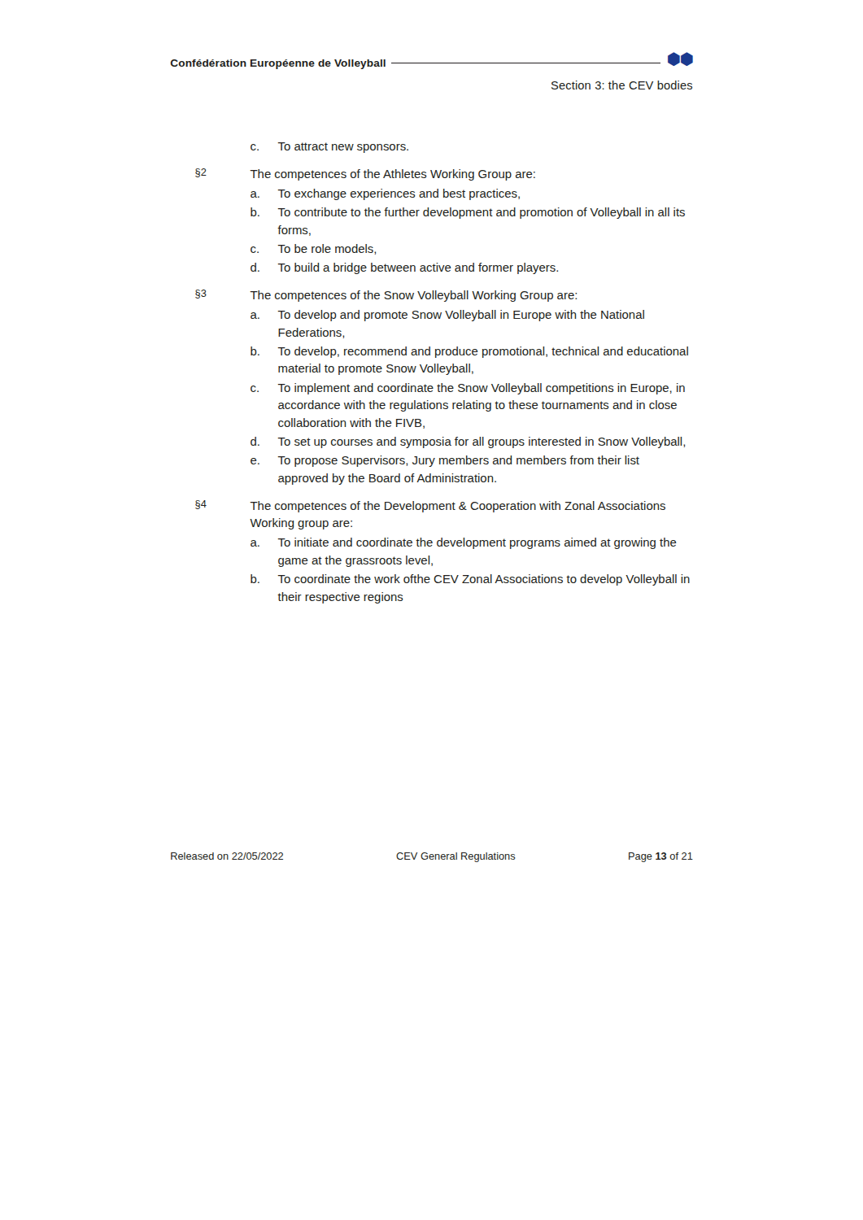Confédération Européenne de Volleyball
⬢⬢
Section 3: the CEV bodies
c. To attract new sponsors.
§2 The competences of the Athletes Working Group are:
a. To exchange experiences and best practices,
b. To contribute to the further development and promotion of Volleyball in all its forms,
c. To be role models,
d. To build a bridge between active and former players.
§3 The competences of the Snow Volleyball Working Group are:
a. To develop and promote Snow Volleyball in Europe with the National Federations,
b. To develop, recommend and produce promotional, technical and educational material to promote Snow Volleyball,
c. To implement and coordinate the Snow Volleyball competitions in Europe, in accordance with the regulations relating to these tournaments and in close collaboration with the FIVB,
d. To set up courses and symposia for all groups interested in Snow Volleyball,
e. To propose Supervisors, Jury members and members from their list approved by the Board of Administration.
§4 The competences of the Development & Cooperation with Zonal Associations Working group are:
a. To initiate and coordinate the development programs aimed at growing the game at the grassroots level,
b. To coordinate the work ofthe CEV Zonal Associations to develop Volleyball in their respective regions
Released on 22/05/2022
CEV General Regulations
Page 13 of 21